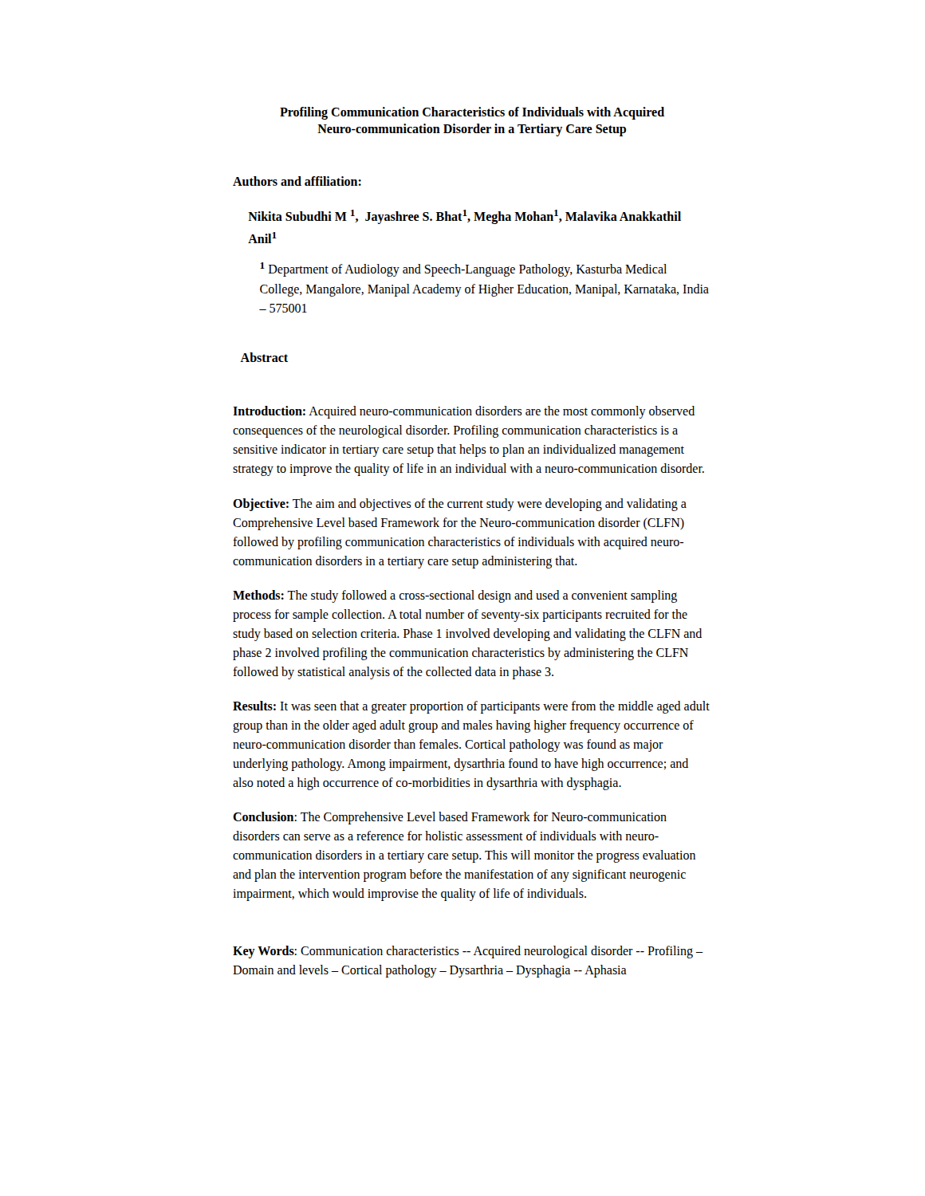Profiling Communication Characteristics of Individuals with Acquired Neuro-communication Disorder in a Tertiary Care Setup
Authors and affiliation:
Nikita Subudhi M 1, Jayashree S. Bhat1, Megha Mohan1, Malavika Anakkathil Anil1
1 Department of Audiology and Speech-Language Pathology, Kasturba Medical College, Mangalore, Manipal Academy of Higher Education, Manipal, Karnataka, India – 575001
Abstract
Introduction: Acquired neuro-communication disorders are the most commonly observed consequences of the neurological disorder. Profiling communication characteristics is a sensitive indicator in tertiary care setup that helps to plan an individualized management strategy to improve the quality of life in an individual with a neuro-communication disorder.
Objective: The aim and objectives of the current study were developing and validating a Comprehensive Level based Framework for the Neuro-communication disorder (CLFN) followed by profiling communication characteristics of individuals with acquired neuro-communication disorders in a tertiary care setup administering that.
Methods: The study followed a cross-sectional design and used a convenient sampling process for sample collection. A total number of seventy-six participants recruited for the study based on selection criteria. Phase 1 involved developing and validating the CLFN and phase 2 involved profiling the communication characteristics by administering the CLFN followed by statistical analysis of the collected data in phase 3.
Results: It was seen that a greater proportion of participants were from the middle aged adult group than in the older aged adult group and males having higher frequency occurrence of neuro-communication disorder than females. Cortical pathology was found as major underlying pathology. Among impairment, dysarthria found to have high occurrence; and also noted a high occurrence of co-morbidities in dysarthria with dysphagia.
Conclusion: The Comprehensive Level based Framework for Neuro-communication disorders can serve as a reference for holistic assessment of individuals with neuro-communication disorders in a tertiary care setup. This will monitor the progress evaluation and plan the intervention program before the manifestation of any significant neurogenic impairment, which would improvise the quality of life of individuals.
Key Words: Communication characteristics -- Acquired neurological disorder -- Profiling – Domain and levels – Cortical pathology – Dysarthria – Dysphagia -- Aphasia